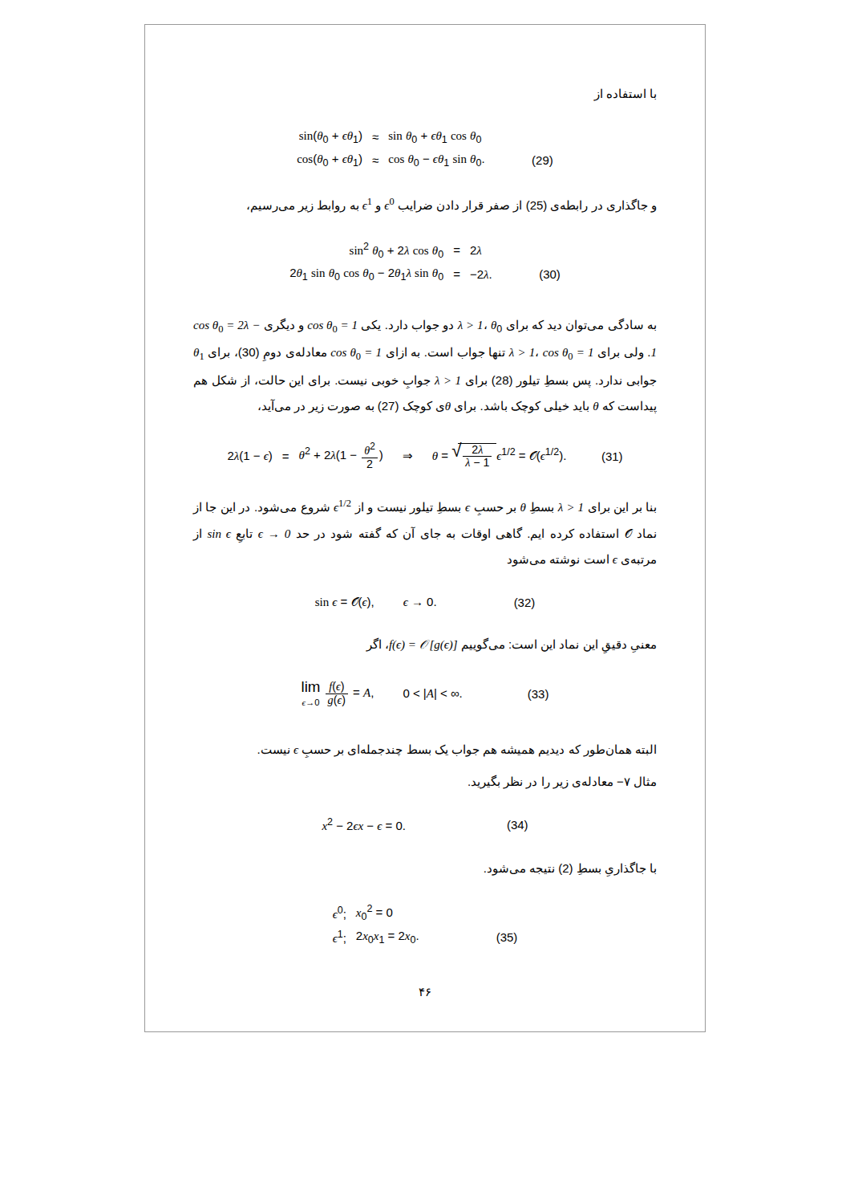با استفاده از
| sin ( θ 0 + ϵθ 1 ) | ≈ | sin θ 0 + ϵθ 1 cos θ 0 | |
| cos ( θ 0 + ϵθ 1 ) | ≈ | cos θ 0 − ϵθ 1 sin θ 0 . | (29) |
و جاگذاری در رابطه‌ی (25) از صفر قرار دادن ضرایب ϵ0 و ϵ1 به روابط زیر می‌رسیم،
| sin 2 θ 0 + 2 λ cos θ 0 | = | 2 λ | |
| 2 θ 1 sin θ 0 cos θ 0 − 2 θ 1 λ sin θ 0 | = | −2 λ . | (30) |
به سادگی می‌توان دید که برای λ > 1، θ0 دو جواب دارد. یکی cos θ0 = 1 و دیگری cos θ0 = 2λ − 1. ولی برای λ > 1، cos θ0 = 1 تنها جواب است. به ازای cos θ0 = 1 معادله‌ی دومِ (30)، برای θ1 جوابی ندارد. پس بسطِ تیلور (28) برای λ > 1 جوابِ خوبی نیست. برای این حالت، از شکل هم پیداست که θ باید خیلی کوچک باشد. برای θی کوچک (27) به صورت زیر در می‌آید،
| 2 λ (1 − ϵ ) | = | θ 2 + 2 λ (1 − θ 2 2 ) | ⇒ | θ = 2 λ λ − 1 ϵ 1/2 = 𝒪( ϵ 1/2 ). | (31) |
بنا بر این برای λ > 1 بسطِ θ بر حسبِ ϵ بسطِ تیلور نیست و از ϵ1/2 شروع می‌شود. در این جا از نماد 𝒪 استفاده کرده ایم. گاهی اوقات به جای آن که گفته شود در حد ϵ → 0 تابعِ sin ϵ از مرتبه‌ی ϵ است نوشته می‌شود
| sin ϵ = 𝒪( ϵ ), | ϵ → 0. | (32) |
معنیِ دقیقِ این نماد این است: می‌گوییم f(ϵ) = 𝒪 [g(ϵ)]، اگر
| lim ϵ →0 f ( ϵ ) g ( ϵ ) = A , | 0 < / A / < ∞. | (33) |
البته همان‌طور که دیدیم همیشه هم جواب یک بسط چندجمله‌ای بر حسبِ ϵ نیست.
مثال ۷− معادله‌ی زیر را در نظر بگیرید.
| x 2 − 2 ϵx − ϵ = 0. | (34) |
با جاگذاریِ بسطِ (2) نتیجه می‌شود.
| ϵ 0 ; | x 0 2 = 0 | |
| ϵ 1 ; | 2 x 0 x 1 = 2 x 0 . | (35) |
۴۶